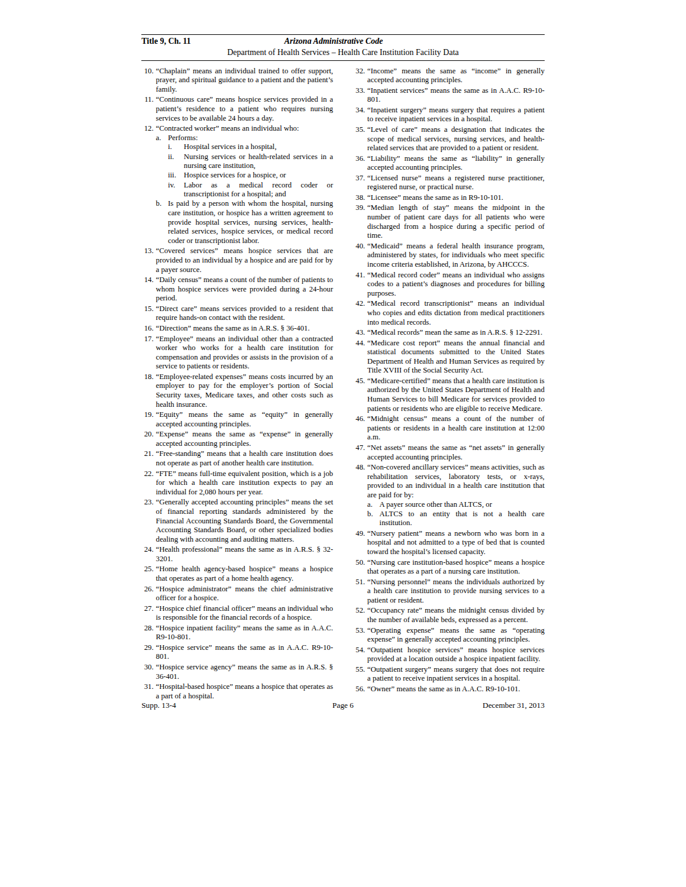Title 9, Ch. 11
Arizona Administrative Code
Department of Health Services – Health Care Institution Facility Data
10.“Chaplain” means an individual trained to offer support, prayer, and spiritual guidance to a patient and the patient’s family.
11.“Continuous care” means hospice services provided in a patient’s residence to a patient who requires nursing services to be available 24 hours a day.
12.“Contracted worker” means an individual who:
a. Performs:
i. Hospital services in a hospital,
ii. Nursing services or health-related services in a nursing care institution,
iii. Hospice services for a hospice, or
iv. Labor as a medical record coder or transcriptionist for a hospital; and
b. Is paid by a person with whom the hospital, nursing care institution, or hospice has a written agreement to provide hospital services, nursing services, health-related services, hospice services, or medical record coder or transcriptionist labor.
13.“Covered services” means hospice services that are provided to an individual by a hospice and are paid for by a payer source.
14.“Daily census” means a count of the number of patients to whom hospice services were provided during a 24-hour period.
15.“Direct care” means services provided to a resident that require hands-on contact with the resident.
16.“Direction” means the same as in A.R.S. § 36-401.
17.“Employee” means an individual other than a contracted worker who works for a health care institution for compensation and provides or assists in the provision of a service to patients or residents.
18.“Employee-related expenses” means costs incurred by an employer to pay for the employer’s portion of Social Security taxes, Medicare taxes, and other costs such as health insurance.
19.“Equity” means the same as “equity” in generally accepted accounting principles.
20.“Expense” means the same as “expense” in generally accepted accounting principles.
21.“Free-standing” means that a health care institution does not operate as part of another health care institution.
22.“FTE” means full-time equivalent position, which is a job for which a health care institution expects to pay an individual for 2,080 hours per year.
23.“Generally accepted accounting principles” means the set of financial reporting standards administered by the Financial Accounting Standards Board, the Governmental Accounting Standards Board, or other specialized bodies dealing with accounting and auditing matters.
24.“Health professional” means the same as in A.R.S. § 32-3201.
25.“Home health agency-based hospice” means a hospice that operates as part of a home health agency.
26.“Hospice administrator” means the chief administrative officer for a hospice.
27.“Hospice chief financial officer” means an individual who is responsible for the financial records of a hospice.
28.“Hospice inpatient facility” means the same as in A.A.C. R9-10-801.
29.“Hospice service” means the same as in A.A.C. R9-10-801.
30.“Hospice service agency” means the same as in A.R.S. § 36-401.
31.“Hospital-based hospice” means a hospice that operates as a part of a hospital.
32.“Income” means the same as “income” in generally accepted accounting principles.
33.“Inpatient services” means the same as in A.A.C. R9-10-801.
34.“Inpatient surgery” means surgery that requires a patient to receive inpatient services in a hospital.
35.“Level of care” means a designation that indicates the scope of medical services, nursing services, and health-related services that are provided to a patient or resident.
36.“Liability” means the same as “liability” in generally accepted accounting principles.
37.“Licensed nurse” means a registered nurse practitioner, registered nurse, or practical nurse.
38.“Licensee” means the same as in R9-10-101.
39.“Median length of stay” means the midpoint in the number of patient care days for all patients who were discharged from a hospice during a specific period of time.
40.“Medicaid” means a federal health insurance program, administered by states, for individuals who meet specific income criteria established, in Arizona, by AHCCCS.
41.“Medical record coder” means an individual who assigns codes to a patient’s diagnoses and procedures for billing purposes.
42.“Medical record transcriptionist” means an individual who copies and edits dictation from medical practitioners into medical records.
43.“Medical records” mean the same as in A.R.S. § 12-2291.
44.“Medicare cost report” means the annual financial and statistical documents submitted to the United States Department of Health and Human Services as required by Title XVIII of the Social Security Act.
45.“Medicare-certified” means that a health care institution is authorized by the United States Department of Health and Human Services to bill Medicare for services provided to patients or residents who are eligible to receive Medicare.
46.“Midnight census” means a count of the number of patients or residents in a health care institution at 12:00 a.m.
47.“Net assets” means the same as “net assets” in generally accepted accounting principles.
48.“Non-covered ancillary services” means activities, such as rehabilitation services, laboratory tests, or x-rays, provided to an individual in a health care institution that are paid for by:
a. A payer source other than ALTCS, or
b. ALTCS to an entity that is not a health care institution.
49.“Nursery patient” means a newborn who was born in a hospital and not admitted to a type of bed that is counted toward the hospital’s licensed capacity.
50.“Nursing care institution-based hospice” means a hospice that operates as a part of a nursing care institution.
51.“Nursing personnel” means the individuals authorized by a health care institution to provide nursing services to a patient or resident.
52.“Occupancy rate” means the midnight census divided by the number of available beds, expressed as a percent.
53.“Operating expense” means the same as “operating expense” in generally accepted accounting principles.
54.“Outpatient hospice services” means hospice services provided at a location outside a hospice inpatient facility.
55.“Outpatient surgery” means surgery that does not require a patient to receive inpatient services in a hospital.
56.“Owner” means the same as in A.A.C. R9-10-101.
Supp. 13-4
Page 6
December 31, 2013